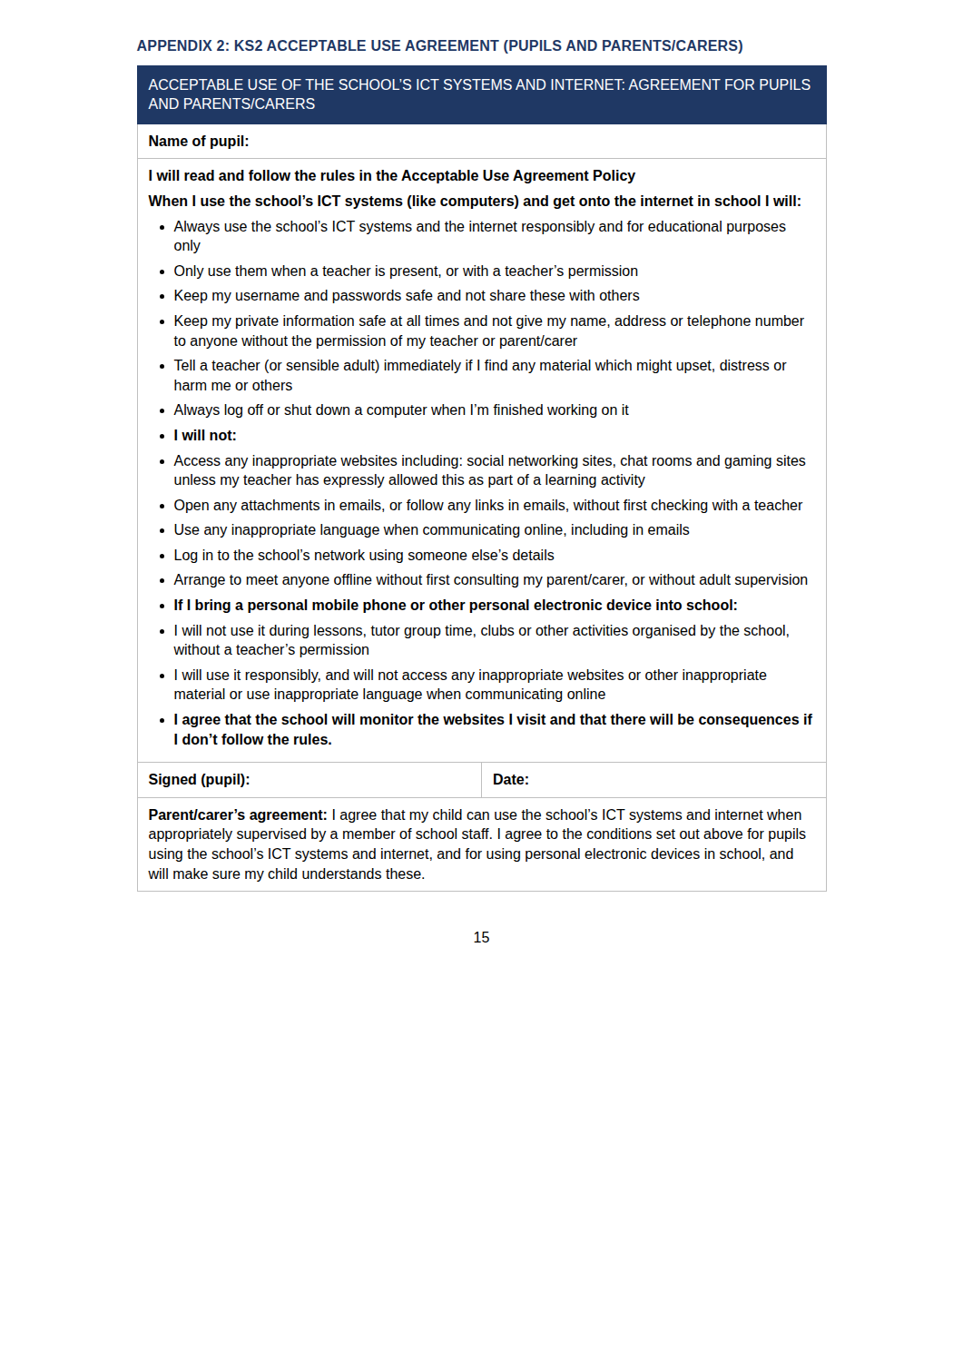APPENDIX 2: KS2 ACCEPTABLE USE AGREEMENT (PUPILS AND PARENTS/CARERS)
| ACCEPTABLE USE OF THE SCHOOL’S ICT SYSTEMS AND INTERNET: AGREEMENT FOR PUPILS AND PARENTS/CARERS |
| Name of pupil: |
| I will read and follow the rules in the Acceptable Use Agreement Policy When I use the school’s ICT systems (like computers) and get onto the internet in school I will: Always use the school’s ICT systems and the internet responsibly and for educational purposes only Only use them when a teacher is present, or with a teacher’s permission Keep my username and passwords safe and not share these with others Keep my private information safe at all times and not give my name, address or telephone number to anyone without the permission of my teacher or parent/carer Tell a teacher (or sensible adult) immediately if I find any material which might upset, distress or harm me or others Always log off or shut down a computer when I’m finished working on it I will not: Access any inappropriate websites including: social networking sites, chat rooms and gaming sites unless my teacher has expressly allowed this as part of a learning activity Open any attachments in emails, or follow any links in emails, without first checking with a teacher Use any inappropriate language when communicating online, including in emails Log in to the school’s network using someone else’s details Arrange to meet anyone offline without first consulting my parent/carer, or without adult supervision If I bring a personal mobile phone or other personal electronic device into school: I will not use it during lessons, tutor group time, clubs or other activities organised by the school, without a teacher’s permission I will use it responsibly, and will not access any inappropriate websites or other inappropriate material or use inappropriate language when communicating online I agree that the school will monitor the websites I visit and that there will be consequences if I don’t follow the rules. |
| Signed (pupil): | Date: |
| Parent/carer’s agreement: I agree that my child can use the school’s ICT systems and internet when appropriately supervised by a member of school staff. I agree to the conditions set out above for pupils using the school’s ICT systems and internet, and for using personal electronic devices in school, and will make sure my child understands these. |
15